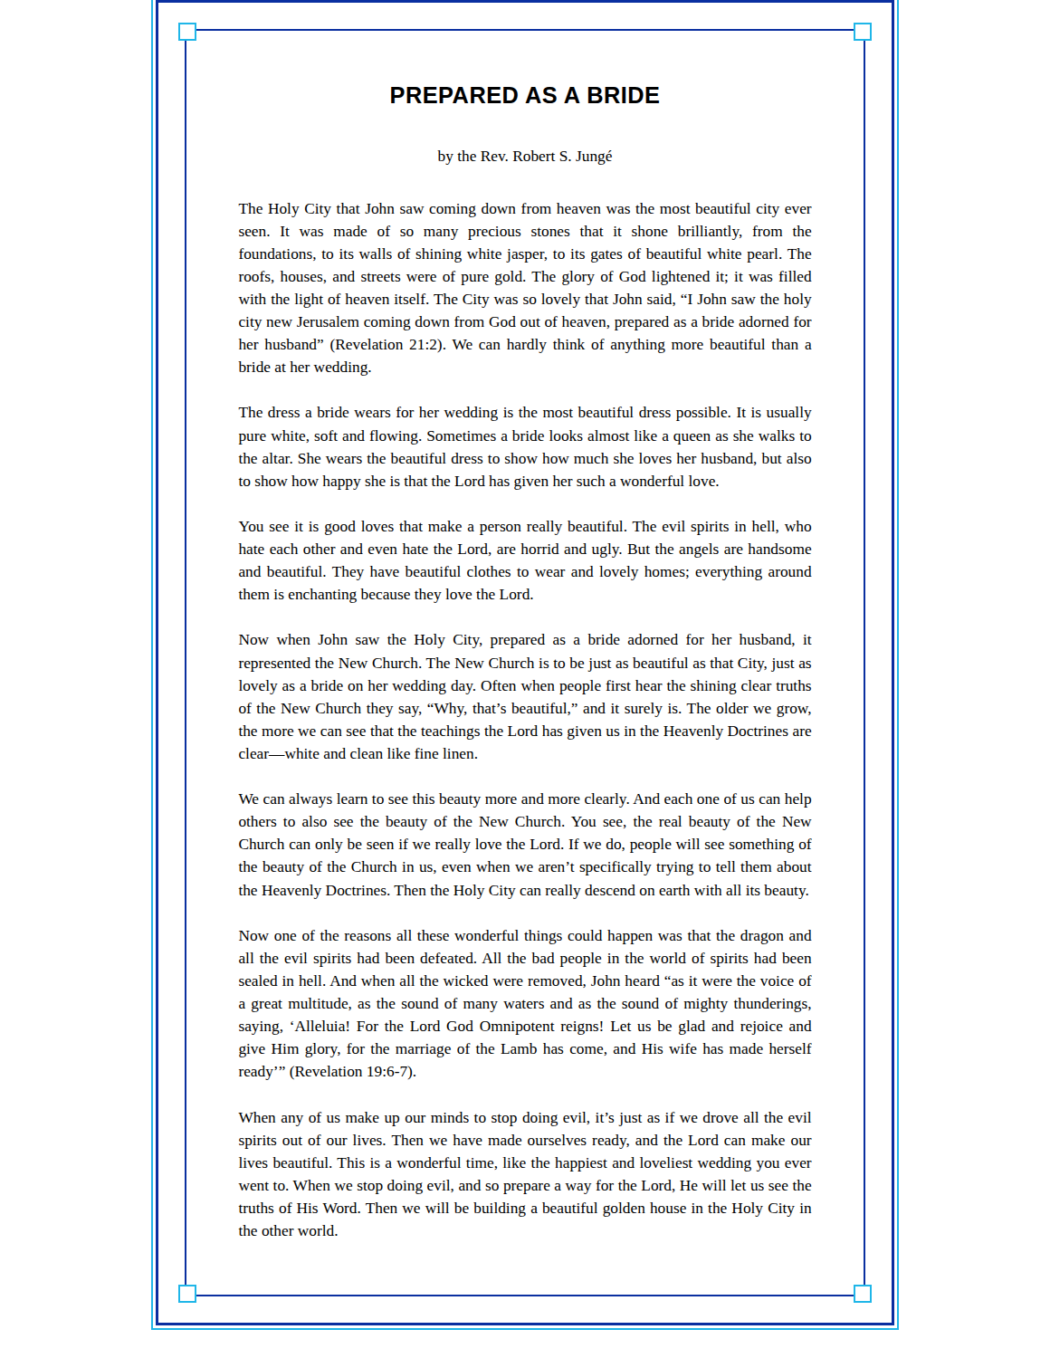PREPARED AS A BRIDE
by the Rev. Robert S. Jungé
The Holy City that John saw coming down from heaven was the most beautiful city ever seen. It was made of so many precious stones that it shone brilliantly, from the foundations, to its walls of shining white jasper, to its gates of beautiful white pearl. The roofs, houses, and streets were of pure gold. The glory of God lightened it; it was filled with the light of heaven itself. The City was so lovely that John said, “I John saw the holy city new Jerusalem coming down from God out of heaven, prepared as a bride adorned for her husband” (Revelation 21:2). We can hardly think of anything more beautiful than a bride at her wedding.
The dress a bride wears for her wedding is the most beautiful dress possible. It is usually pure white, soft and flowing. Sometimes a bride looks almost like a queen as she walks to the altar. She wears the beautiful dress to show how much she loves her husband, but also to show how happy she is that the Lord has given her such a wonderful love.
You see it is good loves that make a person really beautiful. The evil spirits in hell, who hate each other and even hate the Lord, are horrid and ugly. But the angels are handsome and beautiful. They have beautiful clothes to wear and lovely homes; everything around them is enchanting because they love the Lord.
Now when John saw the Holy City, prepared as a bride adorned for her husband, it represented the New Church. The New Church is to be just as beautiful as that City, just as lovely as a bride on her wedding day. Often when people first hear the shining clear truths of the New Church they say, “Why, that’s beautiful,” and it surely is. The older we grow, the more we can see that the teachings the Lord has given us in the Heavenly Doctrines are clear—white and clean like fine linen.
We can always learn to see this beauty more and more clearly. And each one of us can help others to also see the beauty of the New Church. You see, the real beauty of the New Church can only be seen if we really love the Lord. If we do, people will see something of the beauty of the Church in us, even when we aren’t specifically trying to tell them about the Heavenly Doctrines. Then the Holy City can really descend on earth with all its beauty.
Now one of the reasons all these wonderful things could happen was that the dragon and all the evil spirits had been defeated. All the bad people in the world of spirits had been sealed in hell. And when all the wicked were removed, John heard “as it were the voice of a great multitude, as the sound of many waters and as the sound of mighty thunderings, saying, ‘Alleluia! For the Lord God Omnipotent reigns! Let us be glad and rejoice and give Him glory, for the marriage of the Lamb has come, and His wife has made herself ready’” (Revelation 19:6-7).
When any of us make up our minds to stop doing evil, it’s just as if we drove all the evil spirits out of our lives. Then we have made ourselves ready, and the Lord can make our lives beautiful. This is a wonderful time, like the happiest and loveliest wedding you ever went to. When we stop doing evil, and so prepare a way for the Lord, He will let us see the truths of His Word. Then we will be building a beautiful golden house in the Holy City in the other world.